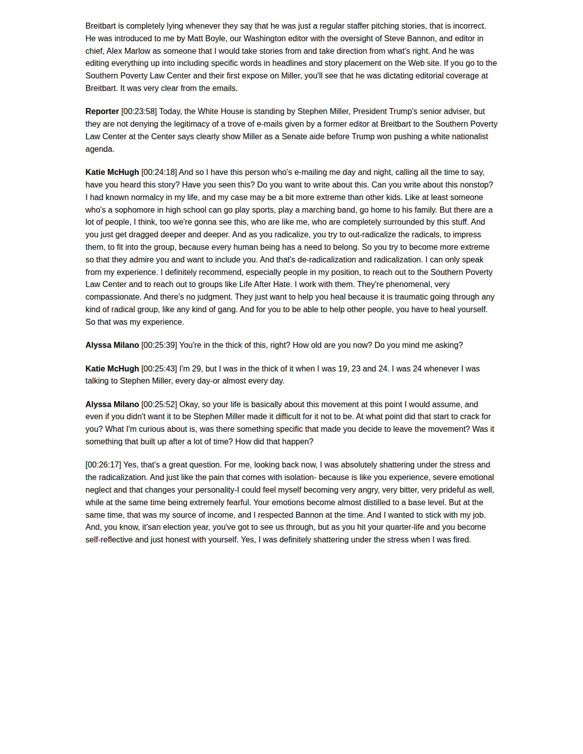Breitbart is completely lying whenever they say that he was just a regular staffer pitching stories, that is incorrect. He was introduced to me by Matt Boyle, our Washington editor with the oversight of Steve Bannon, and editor in chief, Alex Marlow as someone that I would take stories from and take direction from what's right. And he was editing everything up into including specific words in headlines and story placement on the Web site. If you go to the Southern Poverty Law Center and their first expose on Miller, you'll see that he was dictating editorial coverage at Breitbart. It was very clear from the emails.
Reporter [00:23:58] Today, the White House is standing by Stephen Miller, President Trump's senior adviser, but they are not denying the legitimacy of a trove of e-mails given by a former editor at Breitbart to the Southern Poverty Law Center at the Center says clearly show Miller as a Senate aide before Trump won pushing a white nationalist agenda.
Katie McHugh [00:24:18] And so I have this person who's e-mailing me day and night, calling all the time to say, have you heard this story? Have you seen this? Do you want to write about this. Can you write about this nonstop? I had known normalcy in my life, and my case may be a bit more extreme than other kids. Like at least someone who's a sophomore in high school can go play sports, play a marching band, go home to his family. But there are a lot of people, I think, too we're gonna see this, who are like me, who are completely surrounded by this stuff. And you just get dragged deeper and deeper. And as you radicalize, you try to out-radicalize the radicals, to impress them, to fit into the group, because every human being has a need to belong. So you try to become more extreme so that they admire you and want to include you. And that's de-radicalization and radicalization. I can only speak from my experience. I definitely recommend, especially people in my position, to reach out to the Southern Poverty Law Center and to reach out to groups like Life After Hate. I work with them. They're phenomenal, very compassionate. And there's no judgment. They just want to help you heal because it is traumatic going through any kind of radical group, like any kind of gang. And for you to be able to help other people, you have to heal yourself. So that was my experience.
Alyssa Milano [00:25:39] You're in the thick of this, right? How old are you now? Do you mind me asking?
Katie McHugh [00:25:43] I'm 29, but I was in the thick of it when I was 19, 23 and 24. I was 24 whenever I was talking to Stephen Miller, every day-or almost every day.
Alyssa Milano [00:25:52] Okay, so your life is basically about this movement at this point I would assume, and even if you didn't want it to be Stephen Miller made it difficult for it not to be. At what point did that start to crack for you? What I'm curious about is, was there something specific that made you decide to leave the movement? Was it something that built up after a lot of time? How did that happen?
[00:26:17] Yes, that's a great question. For me, looking back now, I was absolutely shattering under the stress and the radicalization. And just like the pain that comes with isolation- because is like you experience, severe emotional neglect and that changes your personality-I could feel myself becoming very angry, very bitter, very prideful as well, while at the same time being extremely fearful. Your emotions become almost distilled to a base level. But at the same time, that was my source of income, and I respected Bannon at the time. And I wanted to stick with my job. And, you know, it'san election year, you've got to see us through, but as you hit your quarter-life and you become self-reflective and just honest with yourself. Yes, I was definitely shattering under the stress when I was fired.